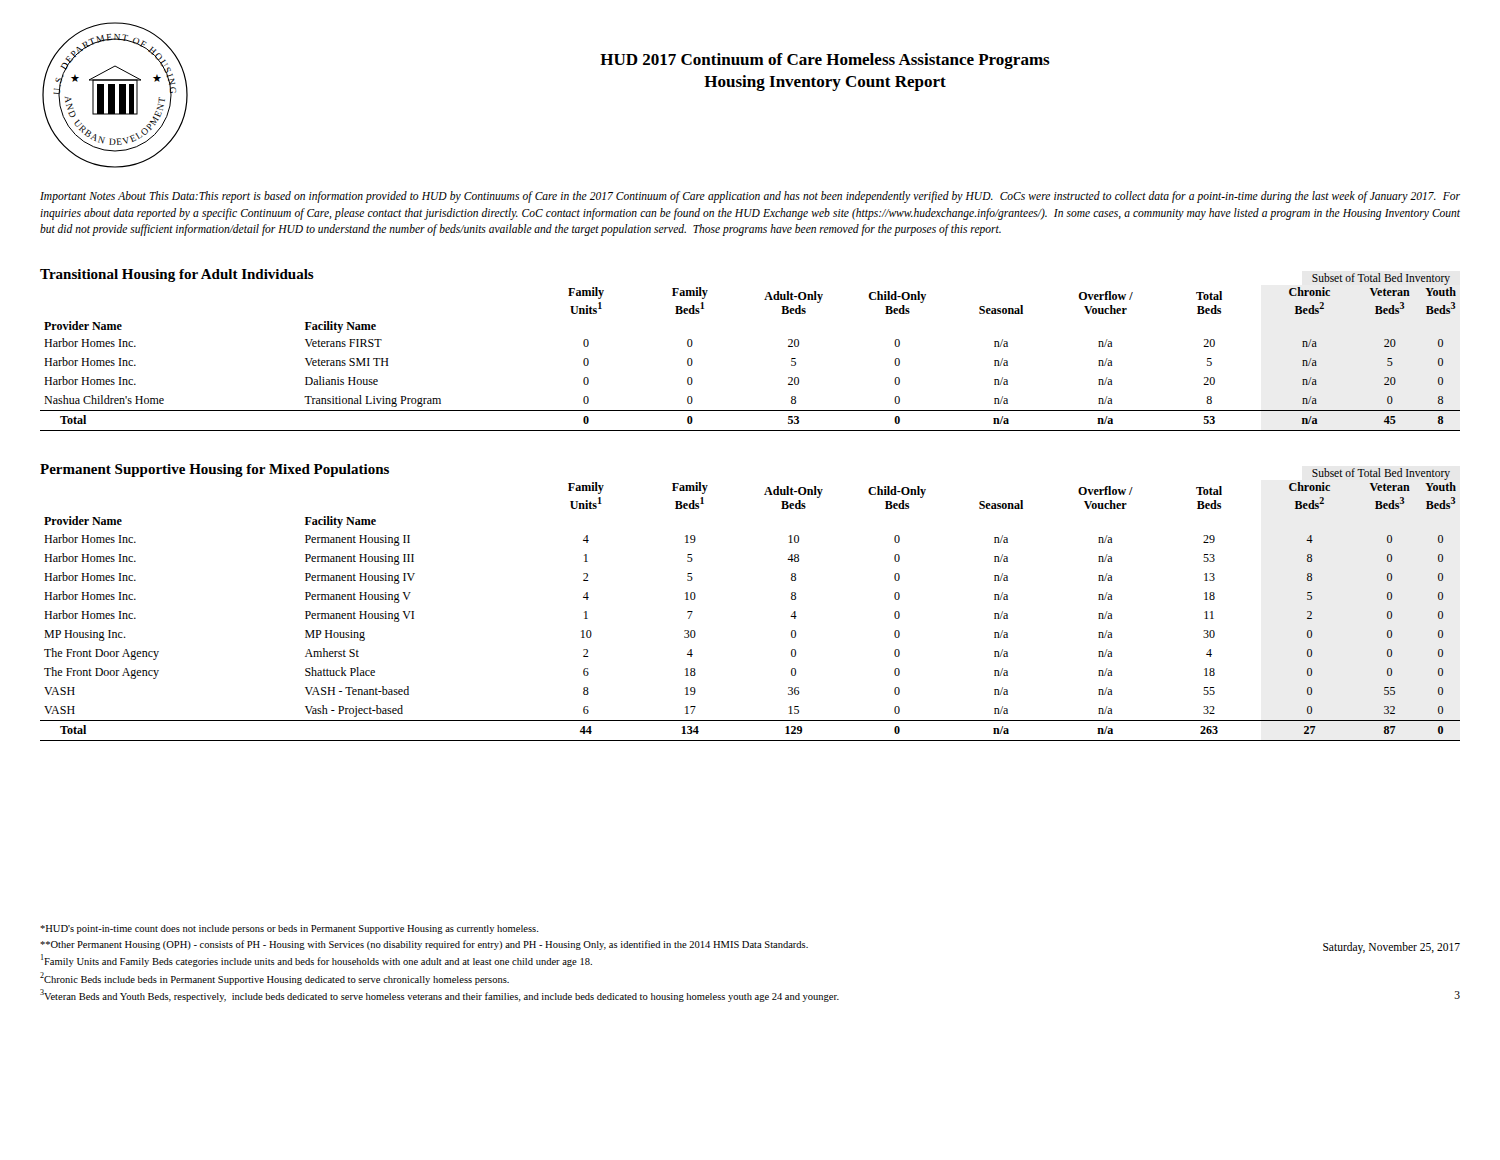U.S. DEPARTMENT OF HOUSING AND URBAN DEVELOPMENT ★ ★
HUD 2017 Continuum of Care Homeless Assistance Programs
Housing Inventory Count Report
Important Notes About This Data:This report is based on information provided to HUD by Continuums of Care in the 2017 Continuum of Care application and has not been independently verified by HUD. CoCs were instructed to collect data for a point-in-time during the last week of January 2017. For inquiries about data reported by a specific Continuum of Care, please contact that jurisdiction directly. CoC contact information can be found on the HUD Exchange web site (https://www.hudexchange.info/grantees/). In some cases, a community may have listed a program in the Housing Inventory Count but did not provide sufficient information/detail for HUD to understand the number of beds/units available and the target population served. Those programs have been removed for the purposes of this report.
Transitional Housing for Adult Individuals
Subset of Total Bed Inventory
| | | Family Units 1 | Family Beds 1 | Adult-Only Beds | Child-Only Beds | Seasonal | Overflow / Voucher | Total Beds | Chronic Beds 2 | Veteran Beds 3 | Youth Beds 3 |
| --- | --- | --- | --- | --- | --- | --- | --- | --- | --- | --- | --- |
| Provider Name | Facility Name | | | | |
| Harbor Homes Inc. | Veterans FIRST | 0 | 0 | 20 | 0 | n/a | n/a | 20 | n/a | 20 | 0 |
| Harbor Homes Inc. | Veterans SMI TH | 0 | 0 | 5 | 0 | n/a | n/a | 5 | n/a | 5 | 0 |
| Harbor Homes Inc. | Dalianis House | 0 | 0 | 20 | 0 | n/a | n/a | 20 | n/a | 20 | 0 |
| Nashua Children's Home | Transitional Living Program | 0 | 0 | 8 | 0 | n/a | n/a | 8 | n/a | 0 | 8 |
| Total | | 0 | 0 | 53 | 0 | n/a | n/a | 53 | n/a | 45 | 8 |
Permanent Supportive Housing for Mixed Populations
Subset of Total Bed Inventory
| | | Family Units 1 | Family Beds 1 | Adult-Only Beds | Child-Only Beds | Seasonal | Overflow / Voucher | Total Beds | Chronic Beds 2 | Veteran Beds 3 | Youth Beds 3 |
| --- | --- | --- | --- | --- | --- | --- | --- | --- | --- | --- | --- |
| Provider Name | Facility Name | | | | |
| Harbor Homes Inc. | Permanent Housing II | 4 | 19 | 10 | 0 | n/a | n/a | 29 | 4 | 0 | 0 |
| Harbor Homes Inc. | Permanent Housing III | 1 | 5 | 48 | 0 | n/a | n/a | 53 | 8 | 0 | 0 |
| Harbor Homes Inc. | Permanent Housing IV | 2 | 5 | 8 | 0 | n/a | n/a | 13 | 8 | 0 | 0 |
| Harbor Homes Inc. | Permanent Housing V | 4 | 10 | 8 | 0 | n/a | n/a | 18 | 5 | 0 | 0 |
| Harbor Homes Inc. | Permanent Housing VI | 1 | 7 | 4 | 0 | n/a | n/a | 11 | 2 | 0 | 0 |
| MP Housing Inc. | MP Housing | 10 | 30 | 0 | 0 | n/a | n/a | 30 | 0 | 0 | 0 |
| The Front Door Agency | Amherst St | 2 | 4 | 0 | 0 | n/a | n/a | 4 | 0 | 0 | 0 |
| The Front Door Agency | Shattuck Place | 6 | 18 | 0 | 0 | n/a | n/a | 18 | 0 | 0 | 0 |
| VASH | VASH - Tenant-based | 8 | 19 | 36 | 0 | n/a | n/a | 55 | 0 | 55 | 0 |
| VASH | Vash - Project-based | 6 | 17 | 15 | 0 | n/a | n/a | 32 | 0 | 32 | 0 |
| Total | | 44 | 134 | 129 | 0 | n/a | n/a | 263 | 27 | 87 | 0 |
Saturday, November 25, 2017
3
*HUD's point-in-time count does not include persons or beds in Permanent Supportive Housing as currently homeless.
**Other Permanent Housing (OPH) - consists of PH - Housing with Services (no disability required for entry) and PH - Housing Only, as identified in the 2014 HMIS Data Standards.
1Family Units and Family Beds categories include units and beds for households with one adult and at least one child under age 18.
2Chronic Beds include beds in Permanent Supportive Housing dedicated to serve chronically homeless persons.
3Veteran Beds and Youth Beds, respectively, include beds dedicated to serve homeless veterans and their families, and include beds dedicated to housing homeless youth age 24 and younger.